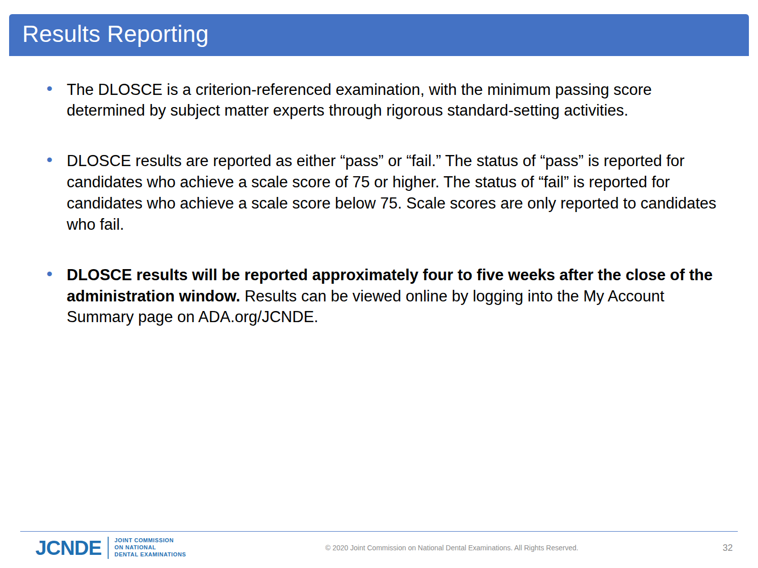Results Reporting
The DLOSCE is a criterion-referenced examination, with the minimum passing score determined by subject matter experts through rigorous standard-setting activities.
DLOSCE results are reported as either “pass” or “fail.” The status of “pass” is reported for candidates who achieve a scale score of 75 or higher. The status of “fail” is reported for candidates who achieve a scale score below 75. Scale scores are only reported to candidates who fail.
DLOSCE results will be reported approximately four to five weeks after the close of the administration window. Results can be viewed online by logging into the My Account Summary page on ADA.org/JCNDE.
JCNDE Joint Commission
on National
Dental Examinations
© 2020 Joint Commission on National Dental Examinations. All Rights Reserved.
32